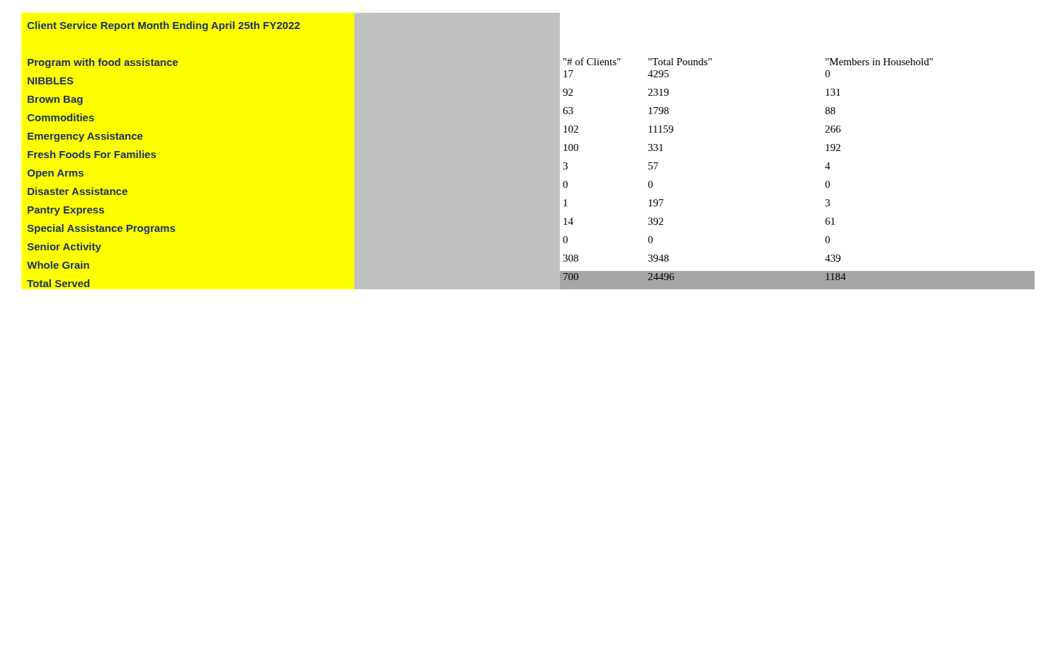| Client Service Report Month Ending April 25th FY2022 | | | | |
| Program with food assistance | | "# of Clients" | "Total Pounds" | "Members in Household" |
| NIBBLES | | 17 | 4295 | 0 |
| Brown Bag | | 92 | 2319 | 131 |
| Commodities | | 63 | 1798 | 88 |
| Emergency Assistance | | 102 | 11159 | 266 |
| Fresh Foods For Families | | 100 | 331 | 192 |
| Open Arms | | 3 | 57 | 4 |
| Disaster Assistance | | 0 | 0 | 0 |
| Pantry Express | | 1 | 197 | 3 |
| Special Assistance Programs | | 14 | 392 | 61 |
| Senior Activity | | 0 | 0 | 0 |
| Whole Grain | | 308 | 3948 | 439 |
| Total Served | | 700 | 24496 | 1184 |